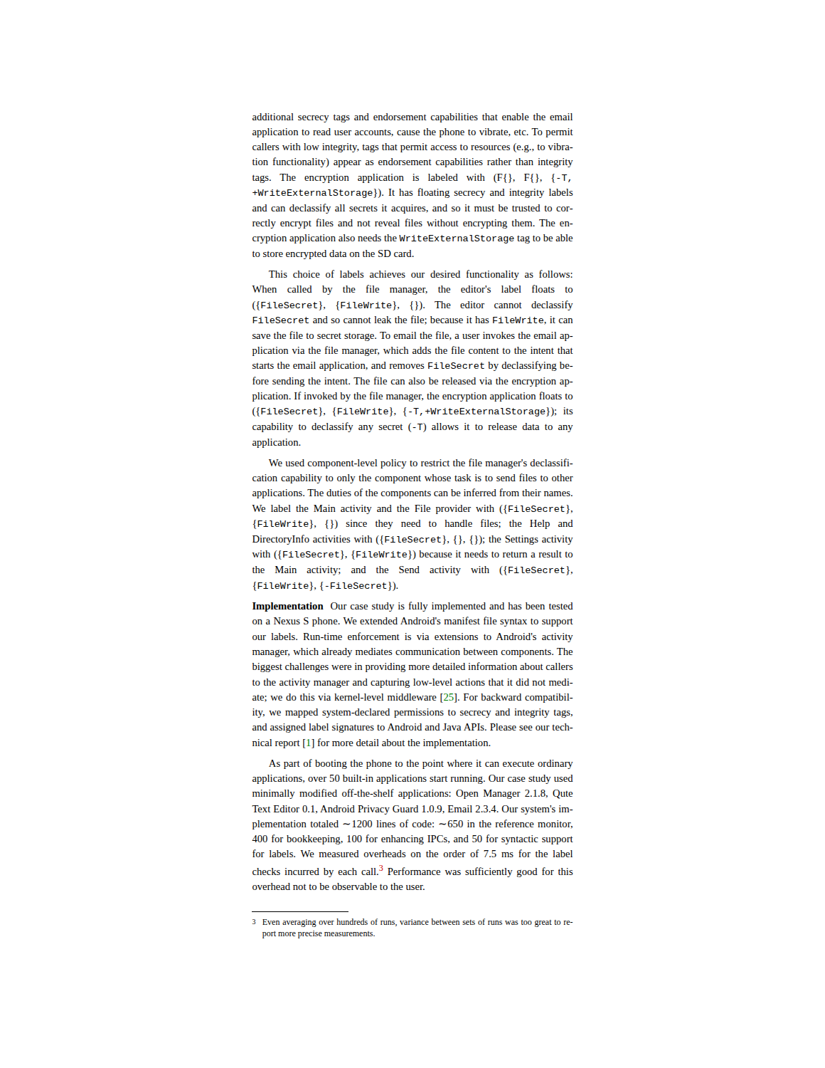additional secrecy tags and endorsement capabilities that enable the email application to read user accounts, cause the phone to vibrate, etc. To permit callers with low integrity, tags that permit access to resources (e.g., to vibration functionality) appear as endorsement capabilities rather than integrity tags. The encryption application is labeled with (F{}, F{}, {-T, +WriteExternalStorage}). It has floating secrecy and integrity labels and can declassify all secrets it acquires, and so it must be trusted to correctly encrypt files and not reveal files without encrypting them. The encryption application also needs the WriteExternalStorage tag to be able to store encrypted data on the SD card.
This choice of labels achieves our desired functionality as follows: When called by the file manager, the editor's label floats to ({FileSecret}, {FileWrite}, {}). The editor cannot declassify FileSecret and so cannot leak the file; because it has FileWrite, it can save the file to secret storage. To email the file, a user invokes the email application via the file manager, which adds the file content to the intent that starts the email application, and removes FileSecret by declassifying before sending the intent. The file can also be released via the encryption application. If invoked by the file manager, the encryption application floats to ({FileSecret}, {FileWrite}, {-T,+WriteExternalStorage}); its capability to declassify any secret (-T) allows it to release data to any application.
We used component-level policy to restrict the file manager's declassification capability to only the component whose task is to send files to other applications. The duties of the components can be inferred from their names. We label the Main activity and the File provider with ({FileSecret}, {FileWrite}, {}) since they need to handle files; the Help and DirectoryInfo activities with ({FileSecret}, {}, {}); the Settings activity with ({FileSecret}, {FileWrite}) because it needs to return a result to the Main activity; and the Send activity with ({FileSecret}, {FileWrite}, {-FileSecret}).
Implementation Our case study is fully implemented and has been tested on a Nexus S phone. We extended Android's manifest file syntax to support our labels. Run-time enforcement is via extensions to Android's activity manager, which already mediates communication between components. The biggest challenges were in providing more detailed information about callers to the activity manager and capturing low-level actions that it did not mediate; we do this via kernel-level middleware [25]. For backward compatibility, we mapped system-declared permissions to secrecy and integrity tags, and assigned label signatures to Android and Java APIs. Please see our technical report [1] for more detail about the implementation.
As part of booting the phone to the point where it can execute ordinary applications, over 50 built-in applications start running. Our case study used minimally modified off-the-shelf applications: Open Manager 2.1.8, Qute Text Editor 0.1, Android Privacy Guard 1.0.9, Email 2.3.4. Our system's implementation totaled ∼1200 lines of code: ∼650 in the reference monitor, 400 for bookkeeping, 100 for enhancing IPCs, and 50 for syntactic support for labels. We measured overheads on the order of 7.5 ms for the label checks incurred by each call.3 Performance was sufficiently good for this overhead not to be observable to the user.
3 Even averaging over hundreds of runs, variance between sets of runs was too great to report more precise measurements.